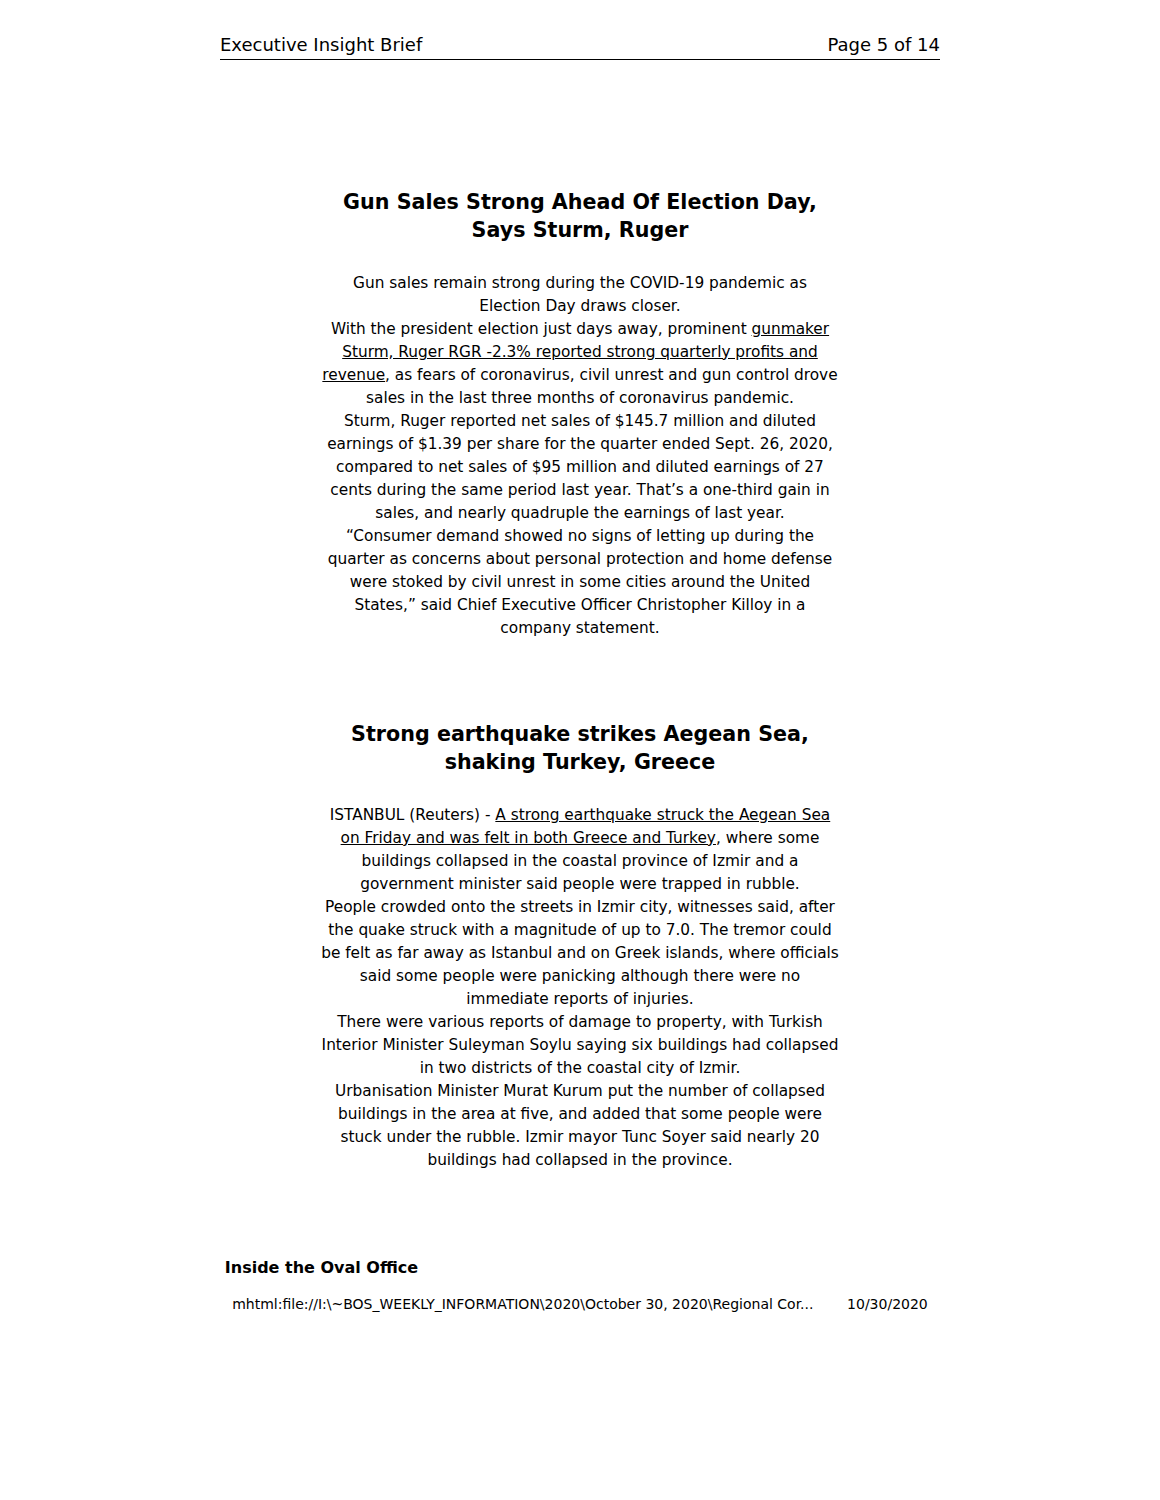Executive Insight Brief Page 5 of 14
Gun Sales Strong Ahead Of Election Day, Says Sturm, Ruger
Gun sales remain strong during the COVID-19 pandemic as Election Day draws closer.
With the president election just days away, prominent gunmaker Sturm, Ruger RGR -2.3% reported strong quarterly profits and revenue, as fears of coronavirus, civil unrest and gun control drove sales in the last three months of coronavirus pandemic.
Sturm, Ruger reported net sales of $145.7 million and diluted earnings of $1.39 per share for the quarter ended Sept. 26, 2020, compared to net sales of $95 million and diluted earnings of 27 cents during the same period last year. That’s a one-third gain in sales, and nearly quadruple the earnings of last year.
“Consumer demand showed no signs of letting up during the quarter as concerns about personal protection and home defense were stoked by civil unrest in some cities around the United States,” said Chief Executive Officer Christopher Killoy in a company statement.
Strong earthquake strikes Aegean Sea, shaking Turkey, Greece
ISTANBUL (Reuters) - A strong earthquake struck the Aegean Sea on Friday and was felt in both Greece and Turkey, where some buildings collapsed in the coastal province of Izmir and a government minister said people were trapped in rubble.
People crowded onto the streets in Izmir city, witnesses said, after the quake struck with a magnitude of up to 7.0. The tremor could be felt as far away as Istanbul and on Greek islands, where officials said some people were panicking although there were no immediate reports of injuries.
There were various reports of damage to property, with Turkish Interior Minister Suleyman Soylu saying six buildings had collapsed in two districts of the coastal city of Izmir.
Urbanisation Minister Murat Kurum put the number of collapsed buildings in the area at five, and added that some people were stuck under the rubble. Izmir mayor Tunc Soyer said nearly 20 buildings had collapsed in the province.
Inside the Oval Office
mhtml:file://I:\~BOS_WEEKLY_INFORMATION\2020\October 30, 2020\Regional Cor... 10/30/2020